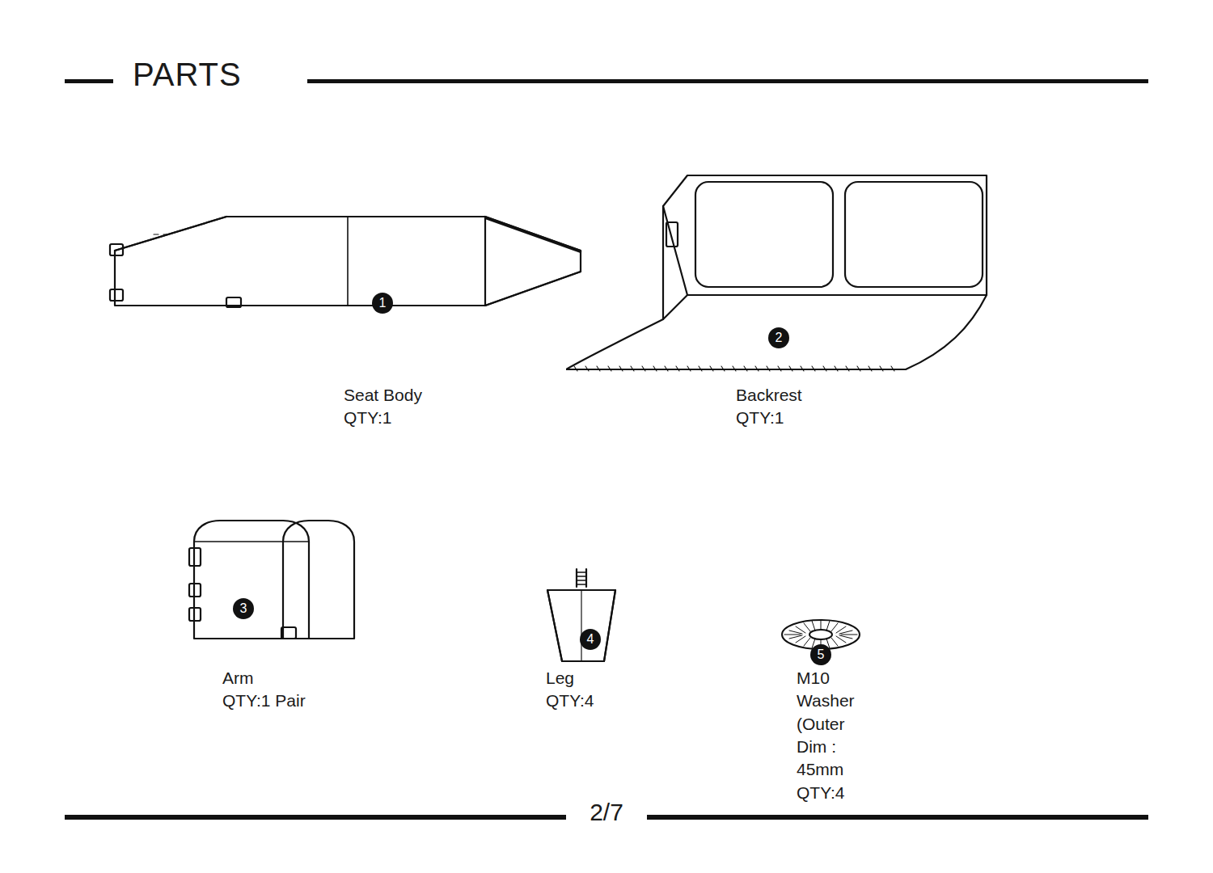PARTS
1
Seat Body QTY:1
2
Backrest QTY:1
3
Arm QTY:1 Pair
4
Leg QTY:4
5
M10 Washer (Outer Dim : 45mm QTY:4
2/7